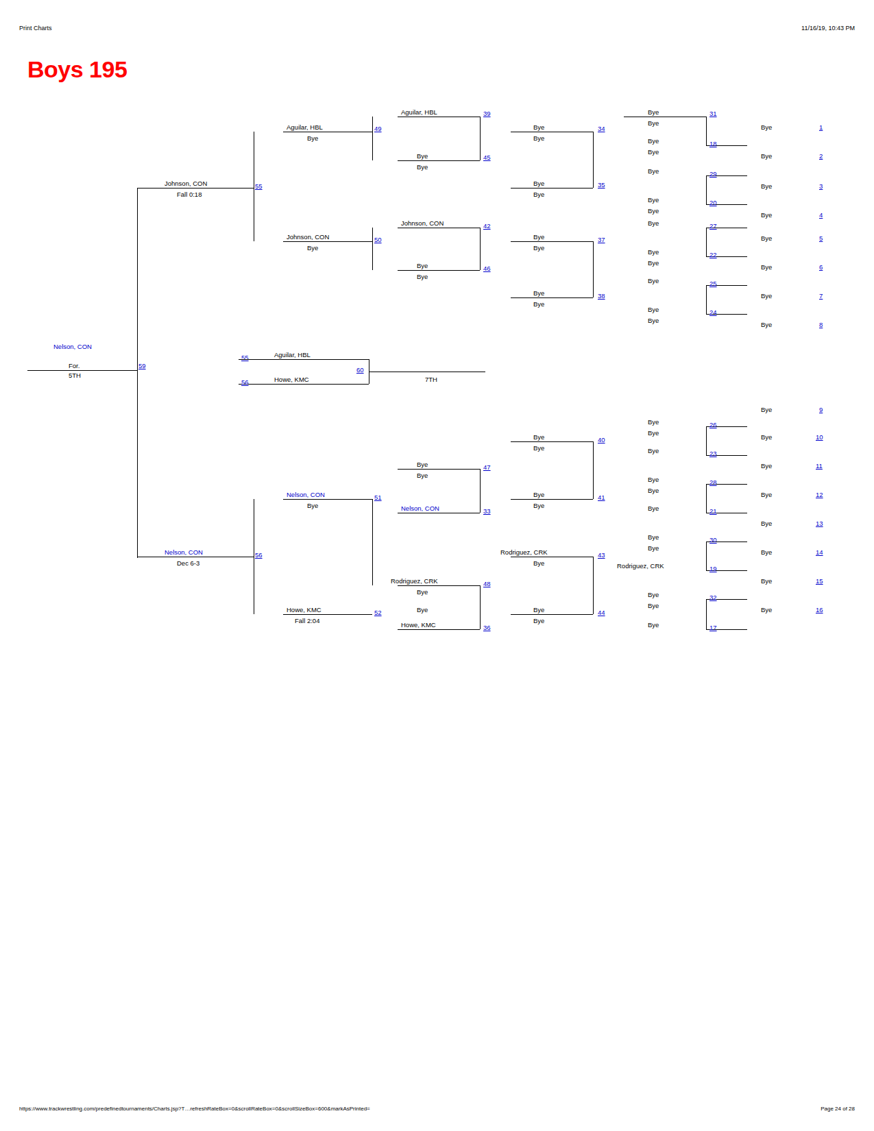Print Charts
11/16/19, 10:43 PM
Boys 195
Aguilar, HBL
39
Aguilar, HBL
Bye
49
Bye
Bye
45
Bye
Bye
34
Bye
Bye
31
Bye
1
Bye
Bye
18
Bye
2
Bye
Bye
35
Bye
29
Bye
3
Bye
Bye
20
Bye
4
Johnson, CON
Fall 0:18
55
Johnson, CON
Bye
50
Johnson, CON
42
Bye
Bye
46
Bye
Bye
37
Bye
27
Bye
5
Bye
Bye
22
Bye
6
Bye
Bye
38
Bye
25
Bye
7
Bye
Bye
24
Bye
8
Nelson, CON
For.
5TH
59
55
Aguilar, HBL
60
Howe, KMC
56
7TH
Bye
9
Bye
Bye
26
Bye
10
Bye
Bye
40
Bye
23
Bye
11
Bye
Bye
47
Bye
Bye
28
Bye
12
Bye
Bye
41
Bye
21
Bye
13
Nelson, CON
Bye
51
Nelson, CON
33
Nelson, CON
Dec 6-3
56
Bye
Bye
30
Bye
14
Rodriguez, CRK
Bye
43
Rodriguez, CRK
19
Bye
15
Rodriguez, CRK
Bye
48
Bye
Bye
32
Bye
16
Howe, KMC
Fall 2:04
52
Bye
Bye
44
Bye
Howe, KMC
36
Bye
17
https://www.trackwrestling.com/predefinedtournaments/Charts.jsp?T…refreshRateBox=0&scrollRateBox=0&scrollSizeBox=600&markAsPrinted=
Page 24 of 28